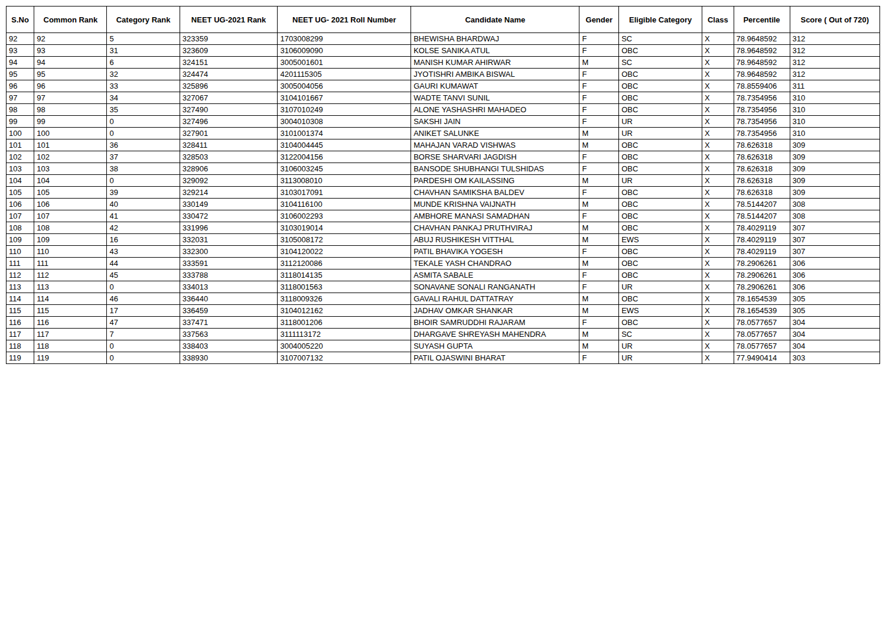| S.No | Common Rank | Category Rank | NEET UG-2021 Rank | NEET UG- 2021 Roll Number | Candidate Name | Gender | Eligible Category | Class | Percentile | Score ( Out of 720) |
| --- | --- | --- | --- | --- | --- | --- | --- | --- | --- | --- |
| 92 | 92 | 5 | 323359 | 1703008299 | BHEWISHA BHARDWAJ | F | SC | X | 78.9648592 | 312 |
| 93 | 93 | 31 | 323609 | 3106009090 | KOLSE SANIKA ATUL | F | OBC | X | 78.9648592 | 312 |
| 94 | 94 | 6 | 324151 | 3005001601 | MANISH KUMAR AHIRWAR | M | SC | X | 78.9648592 | 312 |
| 95 | 95 | 32 | 324474 | 4201115305 | JYOTISHRI AMBIKA BISWAL | F | OBC | X | 78.9648592 | 312 |
| 96 | 96 | 33 | 325896 | 3005004056 | GAURI KUMAWAT | F | OBC | X | 78.8559406 | 311 |
| 97 | 97 | 34 | 327067 | 3104101667 | WADTE TANVI SUNIL | F | OBC | X | 78.7354956 | 310 |
| 98 | 98 | 35 | 327490 | 3107010249 | ALONE YASHASHRI MAHADEO | F | OBC | X | 78.7354956 | 310 |
| 99 | 99 | 0 | 327496 | 3004010308 | SAKSHI JAIN | F | UR | X | 78.7354956 | 310 |
| 100 | 100 | 0 | 327901 | 3101001374 | ANIKET SALUNKE | M | UR | X | 78.7354956 | 310 |
| 101 | 101 | 36 | 328411 | 3104004445 | MAHAJAN VARAD VISHWAS | M | OBC | X | 78.626318 | 309 |
| 102 | 102 | 37 | 328503 | 3122004156 | BORSE SHARVARI JAGDISH | F | OBC | X | 78.626318 | 309 |
| 103 | 103 | 38 | 328906 | 3106003245 | BANSODE SHUBHANGI TULSHIDAS | F | OBC | X | 78.626318 | 309 |
| 104 | 104 | 0 | 329092 | 3113008010 | PARDESHI OM KAILASSING | M | UR | X | 78.626318 | 309 |
| 105 | 105 | 39 | 329214 | 3103017091 | CHAVHAN SAMIKSHA BALDEV | F | OBC | X | 78.626318 | 309 |
| 106 | 106 | 40 | 330149 | 3104116100 | MUNDE KRISHNA VAIJNATH | M | OBC | X | 78.5144207 | 308 |
| 107 | 107 | 41 | 330472 | 3106002293 | AMBHORE MANASI SAMADHAN | F | OBC | X | 78.5144207 | 308 |
| 108 | 108 | 42 | 331996 | 3103019014 | CHAVHAN PANKAJ PRUTHVIRAJ | M | OBC | X | 78.4029119 | 307 |
| 109 | 109 | 16 | 332031 | 3105008172 | ABUJ RUSHIKESH VITTHAL | M | EWS | X | 78.4029119 | 307 |
| 110 | 110 | 43 | 332300 | 3104120022 | PATIL BHAVIKA YOGESH | F | OBC | X | 78.4029119 | 307 |
| 111 | 111 | 44 | 333591 | 3112120086 | TEKALE YASH CHANDRAO | M | OBC | X | 78.2906261 | 306 |
| 112 | 112 | 45 | 333788 | 3118014135 | ASMITA SABALE | F | OBC | X | 78.2906261 | 306 |
| 113 | 113 | 0 | 334013 | 3118001563 | SONAVANE SONALI RANGANATH | F | UR | X | 78.2906261 | 306 |
| 114 | 114 | 46 | 336440 | 3118009326 | GAVALI RAHUL DATTATRAY | M | OBC | X | 78.1654539 | 305 |
| 115 | 115 | 17 | 336459 | 3104012162 | JADHAV OMKAR SHANKAR | M | EWS | X | 78.1654539 | 305 |
| 116 | 116 | 47 | 337471 | 3118001206 | BHOIR SAMRUDDHI RAJARAM | F | OBC | X | 78.0577657 | 304 |
| 117 | 117 | 7 | 337563 | 3111113172 | DHARGAVE SHREYASH MAHENDRA | M | SC | X | 78.0577657 | 304 |
| 118 | 118 | 0 | 338403 | 3004005220 | SUYASH GUPTA | M | UR | X | 78.0577657 | 304 |
| 119 | 119 | 0 | 338930 | 3107007132 | PATIL OJASWINI BHARAT | F | UR | X | 77.9490414 | 303 |